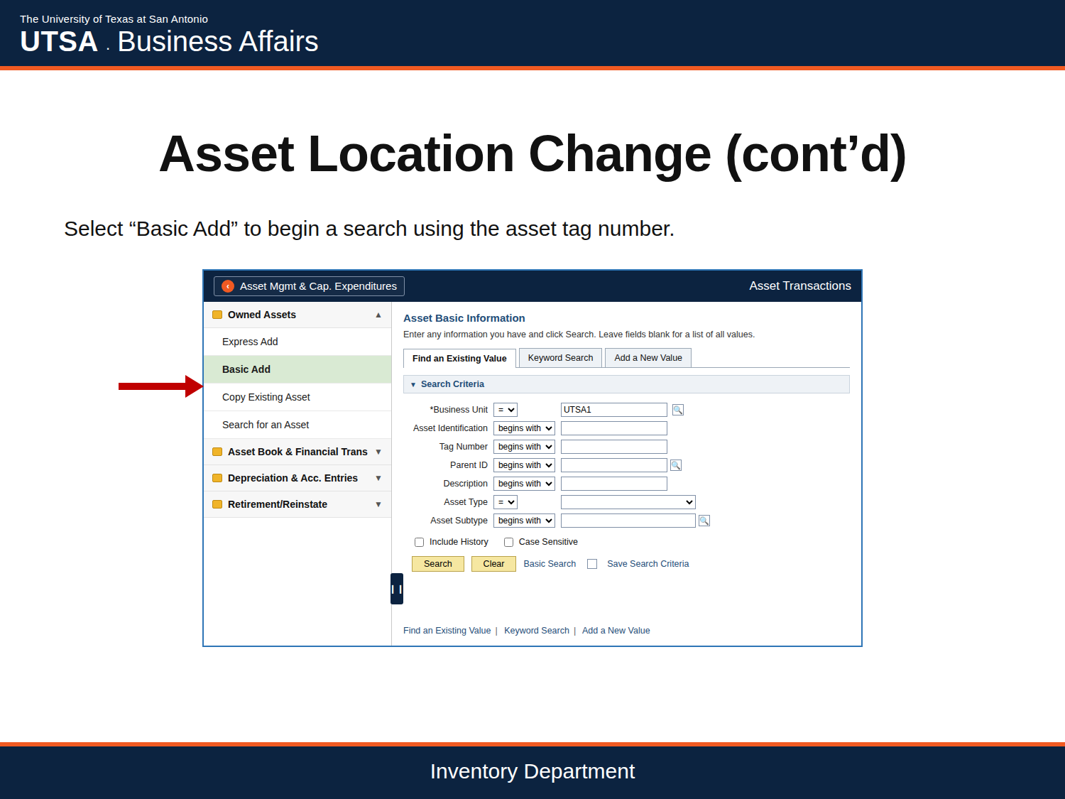The University of Texas at San Antonio
UTSA. Business Affairs
Asset Location Change (cont’d)
Select “Basic Add” to begin a search using the asset tag number.
‹ Asset Mgmt & Cap. Expenditures Asset Transactions
Owned Assets ▲
Express Add
Basic Add
Copy Existing Asset
Search for an Asset
Asset Book & Financial Trans ▼
Depreciation & Acc. Entries ▼
Retirement/Reinstate ▼
Asset Basic Information
Enter any information you have and click Search. Leave fields blank for a list of all values.
Find an Existing Value
Keyword Search
Add a New Value
▼Search Criteria
| * Business Unit | = | 🔍 |
| Asset Identification | begins with | |
| Tag Number | begins with | |
| Parent ID | begins with | 🔍 |
| Description | begins with | |
| Asset Type | = | |
| Asset Subtype | begins with | 🔍 |
Include History Case Sensitive
Search Clear Basic Search Save Search Criteria
Find an Existing Value| Keyword Search| Add a New Value
❙❙
Inventory Department